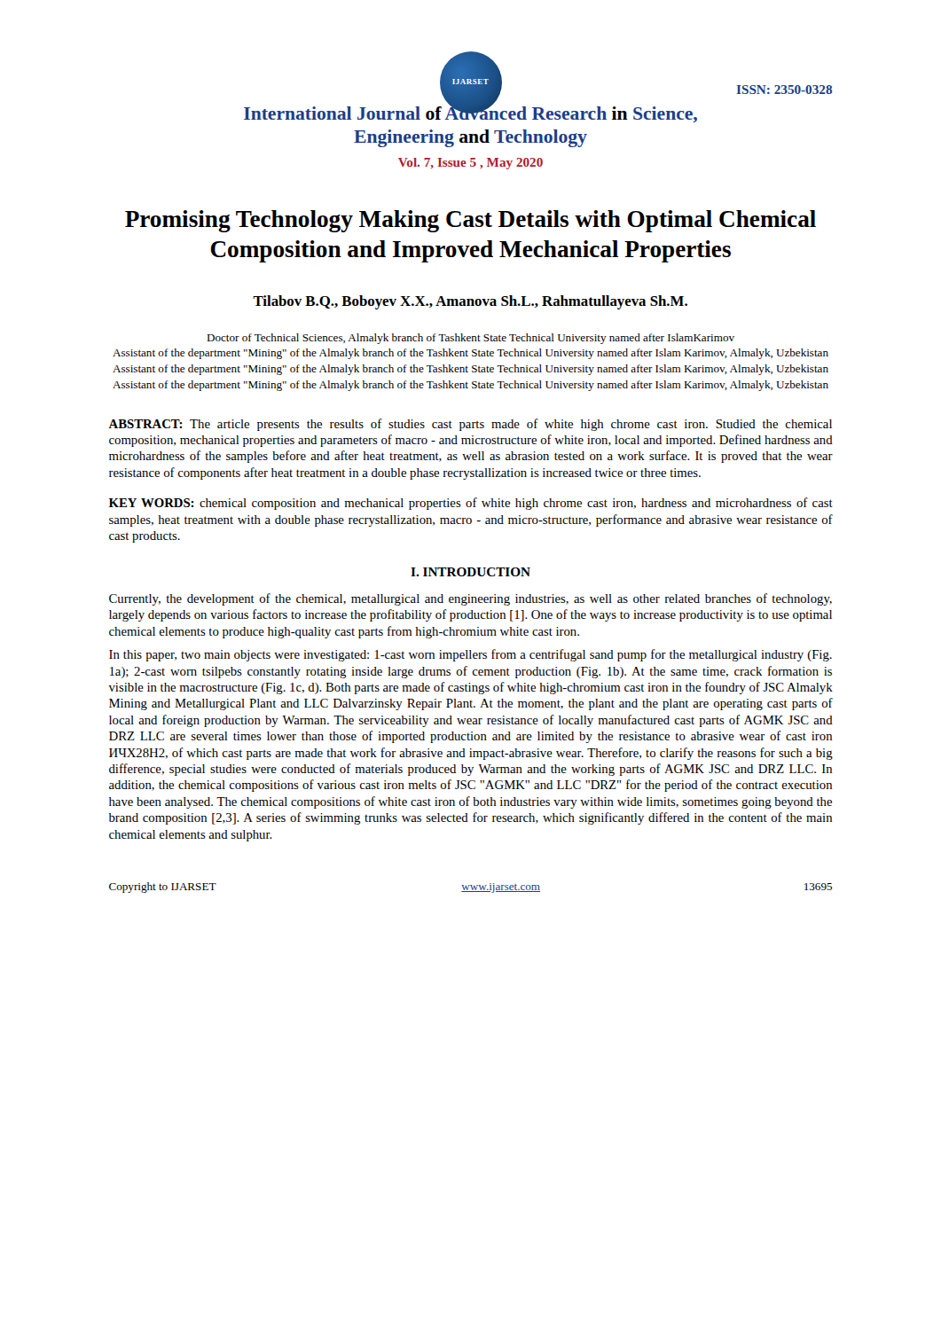ISSN: 2350-0328
International Journal of Advanced Research in Science,
Engineering and Technology
Vol. 7, Issue 5 , May 2020
Promising Technology Making Cast Details with Optimal Chemical Composition and Improved Mechanical Properties
Tilabov B.Q., Boboyev X.X., Amanova Sh.L., Rahmatullayeva Sh.M.
Doctor of Technical Sciences, Almalyk branch of Tashkent State Technical University named after IslamKarimov
Assistant of the department "Mining" of the Almalyk branch of the Tashkent State Technical University named after Islam Karimov, Almalyk, Uzbekistan
Assistant of the department "Mining" of the Almalyk branch of the Tashkent State Technical University named after Islam Karimov, Almalyk, Uzbekistan
Assistant of the department "Mining" of the Almalyk branch of the Tashkent State Technical University named after Islam Karimov, Almalyk, Uzbekistan
ABSTRACT: The article presents the results of studies cast parts made of white high chrome cast iron. Studied the chemical composition, mechanical properties and parameters of macro - and microstructure of white iron, local and imported. Defined hardness and microhardness of the samples before and after heat treatment, as well as abrasion tested on a work surface. It is proved that the wear resistance of components after heat treatment in a double phase recrystallization is increased twice or three times.
KEY WORDS: chemical composition and mechanical properties of white high chrome cast iron, hardness and microhardness of cast samples, heat treatment with a double phase recrystallization, macro - and micro-structure, performance and abrasive wear resistance of cast products.
I. INTRODUCTION
Currently, the development of the chemical, metallurgical and engineering industries, as well as other related branches of technology, largely depends on various factors to increase the profitability of production [1]. One of the ways to increase productivity is to use optimal chemical elements to produce high-quality cast parts from high-chromium white cast iron.
In this paper, two main objects were investigated: 1-cast worn impellers from a centrifugal sand pump for the metallurgical industry (Fig. 1a); 2-cast worn tsilpebs constantly rotating inside large drums of cement production (Fig. 1b). At the same time, crack formation is visible in the macrostructure (Fig. 1c, d). Both parts are made of castings of white high-chromium cast iron in the foundry of JSC Almalyk Mining and Metallurgical Plant and LLC Dalvarzinsky Repair Plant. At the moment, the plant and the plant are operating cast parts of local and foreign production by Warman. The serviceability and wear resistance of locally manufactured cast parts of AGMK JSC and DRZ LLC are several times lower than those of imported production and are limited by the resistance to abrasive wear of cast iron ИЧХ28Н2, of which cast parts are made that work for abrasive and impact-abrasive wear. Therefore, to clarify the reasons for such a big difference, special studies were conducted of materials produced by Warman and the working parts of AGMK JSC and DRZ LLC. In addition, the chemical compositions of various cast iron melts of JSC "AGMK" and LLC "DRZ" for the period of the contract execution have been analysed. The chemical compositions of white cast iron of both industries vary within wide limits, sometimes going beyond the brand composition [2,3]. A series of swimming trunks was selected for research, which significantly differed in the content of the main chemical elements and sulphur.
Copyright to IJARSET
www.ijarset.com
13695